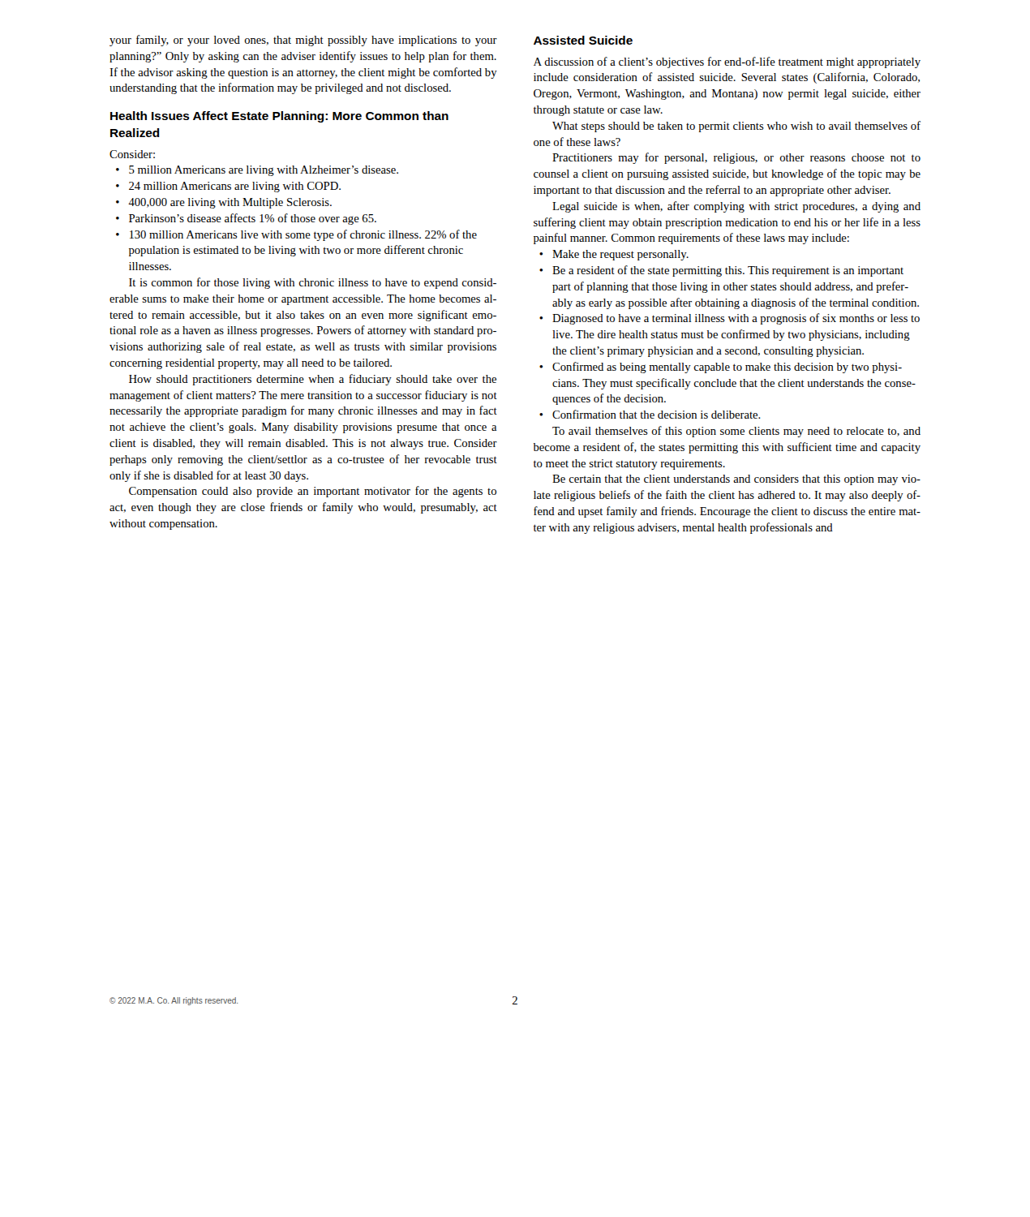your family, or your loved ones, that might possibly have implications to your planning?” Only by asking can the adviser identify issues to help plan for them. If the advisor asking the question is an attorney, the client might be comforted by understanding that the information may be privileged and not disclosed.
Health Issues Affect Estate Planning: More Common than Realized
Consider:
5 million Americans are living with Alzheimer’s disease.
24 million Americans are living with COPD.
400,000 are living with Multiple Sclerosis.
Parkinson’s disease affects 1% of those over age 65.
130 million Americans live with some type of chronic illness. 22% of the population is estimated to be living with two or more different chronic illnesses.
It is common for those living with chronic illness to have to expend considerable sums to make their home or apartment accessible. The home becomes altered to remain accessible, but it also takes on an even more significant emotional role as a haven as illness progresses. Powers of attorney with standard provisions authorizing sale of real estate, as well as trusts with similar provisions concerning residential property, may all need to be tailored.
How should practitioners determine when a fiduciary should take over the management of client matters? The mere transition to a successor fiduciary is not necessarily the appropriate paradigm for many chronic illnesses and may in fact not achieve the client’s goals. Many disability provisions presume that once a client is disabled, they will remain disabled. This is not always true. Consider perhaps only removing the client/settlor as a co-trustee of her revocable trust only if she is disabled for at least 30 days.
Compensation could also provide an important motivator for the agents to act, even though they are close friends or family who would, presumably, act without compensation.
Assisted Suicide
A discussion of a client’s objectives for end-of-life treatment might appropriately include consideration of assisted suicide. Several states (California, Colorado, Oregon, Vermont, Washington, and Montana) now permit legal suicide, either through statute or case law.
What steps should be taken to permit clients who wish to avail themselves of one of these laws?
Practitioners may for personal, religious, or other reasons choose not to counsel a client on pursuing assisted suicide, but knowledge of the topic may be important to that discussion and the referral to an appropriate other adviser.
Legal suicide is when, after complying with strict procedures, a dying and suffering client may obtain prescription medication to end his or her life in a less painful manner. Common requirements of these laws may include:
Make the request personally.
Be a resident of the state permitting this. This requirement is an important part of planning that those living in other states should address, and preferably as early as possible after obtaining a diagnosis of the terminal condition.
Diagnosed to have a terminal illness with a prognosis of six months or less to live. The dire health status must be confirmed by two physicians, including the client’s primary physician and a second, consulting physician.
Confirmed as being mentally capable to make this decision by two physicians. They must specifically conclude that the client understands the consequences of the decision.
Confirmation that the decision is deliberate.
To avail themselves of this option some clients may need to relocate to, and become a resident of, the states permitting this with sufficient time and capacity to meet the strict statutory requirements.
Be certain that the client understands and considers that this option may violate religious beliefs of the faith the client has adhered to. It may also deeply offend and upset family and friends. Encourage the client to discuss the entire matter with any religious advisers, mental health professionals and
© 2022 M.A. Co. All rights reserved.
2